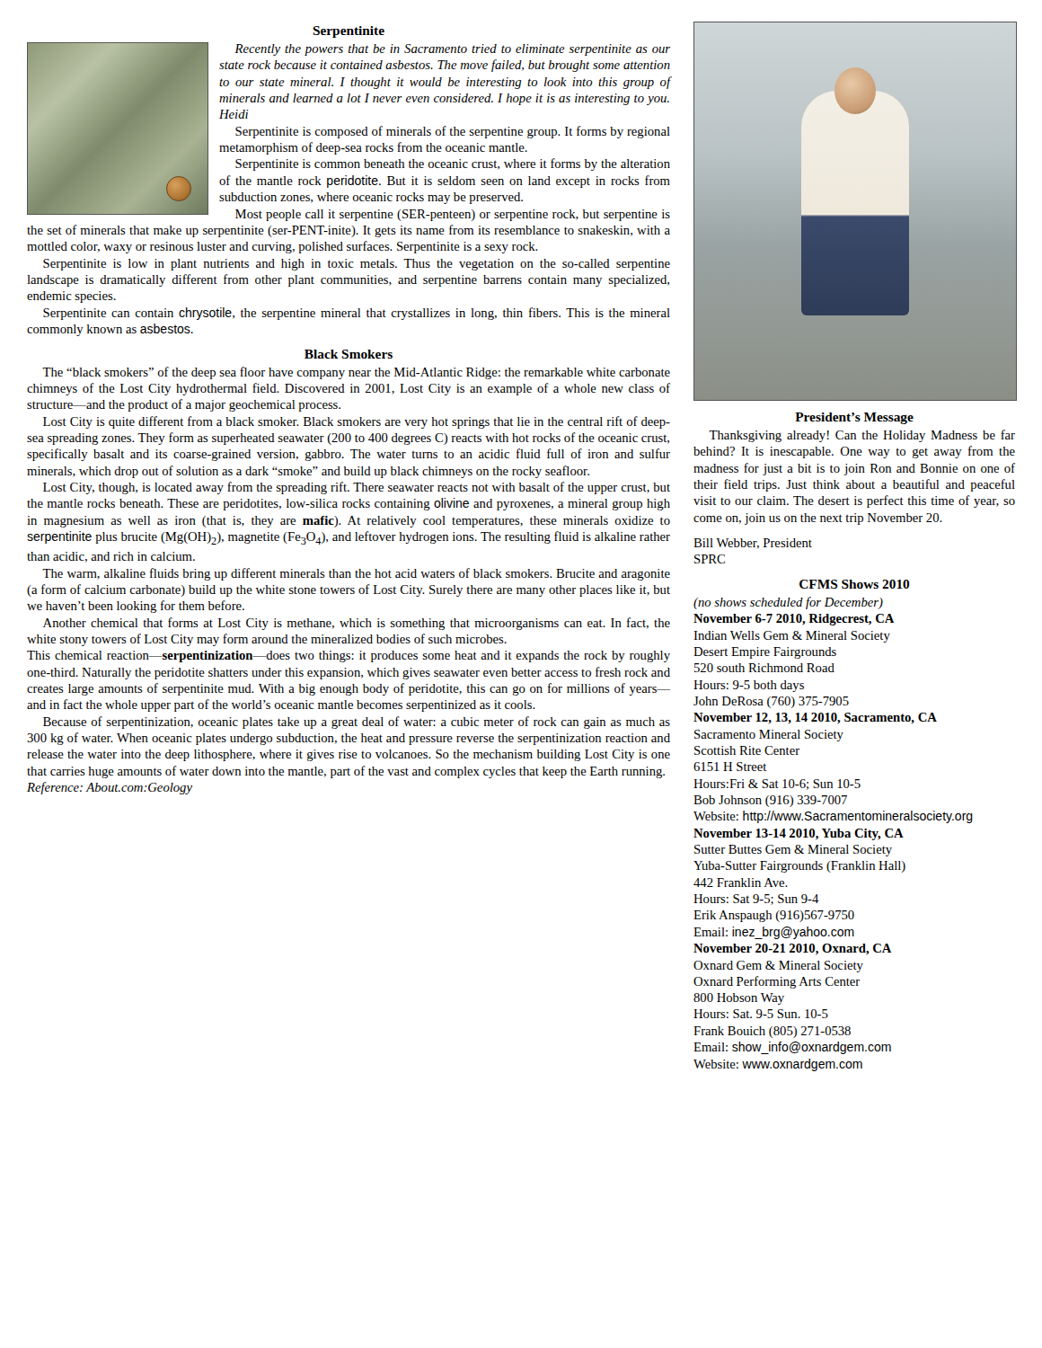Serpentinite
Recently the powers that be in Sacramento tried to eliminate serpentinite as our state rock because it contained asbestos. The move failed, but brought some attention to our state mineral. I thought it would be interesting to look into this group of minerals and learned a lot I never even considered. I hope it is as interesting to you. Heidi
Serpentinite is composed of minerals of the serpentine group. It forms by regional metamorphism of deep-sea rocks from the oceanic mantle.
Serpentinite is common beneath the oceanic crust, where it forms by the alteration of the mantle rock peridotite. But it is seldom seen on land except in rocks from subduction zones, where oceanic rocks may be preserved.
Most people call it serpentine (SER-penteen) or serpentine rock, but serpentine is the set of minerals that make up serpentinite (ser-PENT-inite). It gets its name from its resemblance to snakeskin, with a mottled color, waxy or resinous luster and curving, polished surfaces. Serpentinite is a sexy rock.
Serpentinite is low in plant nutrients and high in toxic metals. Thus the vegetation on the so-called serpentine landscape is dramatically different from other plant communities, and serpentine barrens contain many specialized, endemic species.
Serpentinite can contain chrysotile, the serpentine mineral that crystallizes in long, thin fibers. This is the mineral commonly known as asbestos.
Black Smokers
The “black smokers” of the deep sea floor have company near the Mid-Atlantic Ridge: the remarkable white carbonate chimneys of the Lost City hydrothermal field. Discovered in 2001, Lost City is an example of a whole new class of structure—and the product of a major geochemical process.
Lost City is quite different from a black smoker. Black smokers are very hot springs that lie in the central rift of deep-sea spreading zones. They form as superheated seawater (200 to 400 degrees C) reacts with hot rocks of the oceanic crust, specifically basalt and its coarse-grained version, gabbro. The water turns to an acidic fluid full of iron and sulfur minerals, which drop out of solution as a dark “smoke” and build up black chimneys on the rocky seafloor.
Lost City, though, is located away from the spreading rift. There seawater reacts not with basalt of the upper crust, but the mantle rocks beneath. These are peridotites, low-silica rocks containing olivine and pyroxenes, a mineral group high in magnesium as well as iron (that is, they are mafic). At relatively cool temperatures, these minerals oxidize to serpentinite plus brucite (Mg(OH)2), magnetite (Fe3O4), and leftover hydrogen ions. The resulting fluid is alkaline rather than acidic, and rich in calcium.
The warm, alkaline fluids bring up different minerals than the hot acid waters of black smokers. Brucite and aragonite (a form of calcium carbonate) build up the white stone towers of Lost City. Surely there are many other places like it, but we haven’t been looking for them before.
Another chemical that forms at Lost City is methane, which is something that microorganisms can eat. In fact, the white stony towers of Lost City may form around the mineralized bodies of such microbes.
This chemical reaction—serpentinization—does two things: it produces some heat and it expands the rock by roughly one-third. Naturally the peridotite shatters under this expansion, which gives seawater even better access to fresh rock and creates large amounts of serpentinite mud. With a big enough body of peridotite, this can go on for millions of years—and in fact the whole upper part of the world’s oceanic mantle becomes serpentinized as it cools.
Because of serpentinization, oceanic plates take up a great deal of water: a cubic meter of rock can gain as much as 300 kg of water. When oceanic plates undergo subduction, the heat and pressure reverse the serpentinization reaction and release the water into the deep lithosphere, where it gives rise to volcanoes. So the mechanism building Lost City is one that carries huge amounts of water down into the mantle, part of the vast and complex cycles that keep the Earth running.
Reference: About.com:Geology
President’s Message
Thanksgiving already! Can the Holiday Madness be far behind? It is inescapable. One way to get away from the madness for just a bit is to join Ron and Bonnie on one of their field trips. Just think about a beautiful and peaceful visit to our claim. The desert is perfect this time of year, so come on, join us on the next trip November 20.
Bill Webber, President
SPRC
CFMS Shows 2010
(no shows scheduled for December)
November 6-7 2010, Ridgecrest, CA
Indian Wells Gem & Mineral Society
Desert Empire Fairgrounds
520 south Richmond Road
Hours: 9-5 both days
John DeRosa (760) 375-7905
November 12, 13, 14 2010, Sacramento, CA
Sacramento Mineral Society
Scottish Rite Center
6151 H Street
Hours:Fri & Sat 10-6; Sun 10-5
Bob Johnson (916) 339-7007
Website: http://www.Sacramentomineralsociety.org
November 13-14 2010, Yuba City, CA
Sutter Buttes Gem & Mineral Society
Yuba-Sutter Fairgrounds (Franklin Hall)
442 Franklin Ave.
Hours: Sat 9-5; Sun 9-4
Erik Anspaugh (916)567-9750
Email: inez_brg@yahoo.com
November 20-21 2010, Oxnard, CA
Oxnard Gem & Mineral Society
Oxnard Performing Arts Center
800 Hobson Way
Hours: Sat. 9-5 Sun. 10-5
Frank Bouich (805) 271-0538
Email: show_info@oxnardgem.com
Website: www.oxnardgem.com